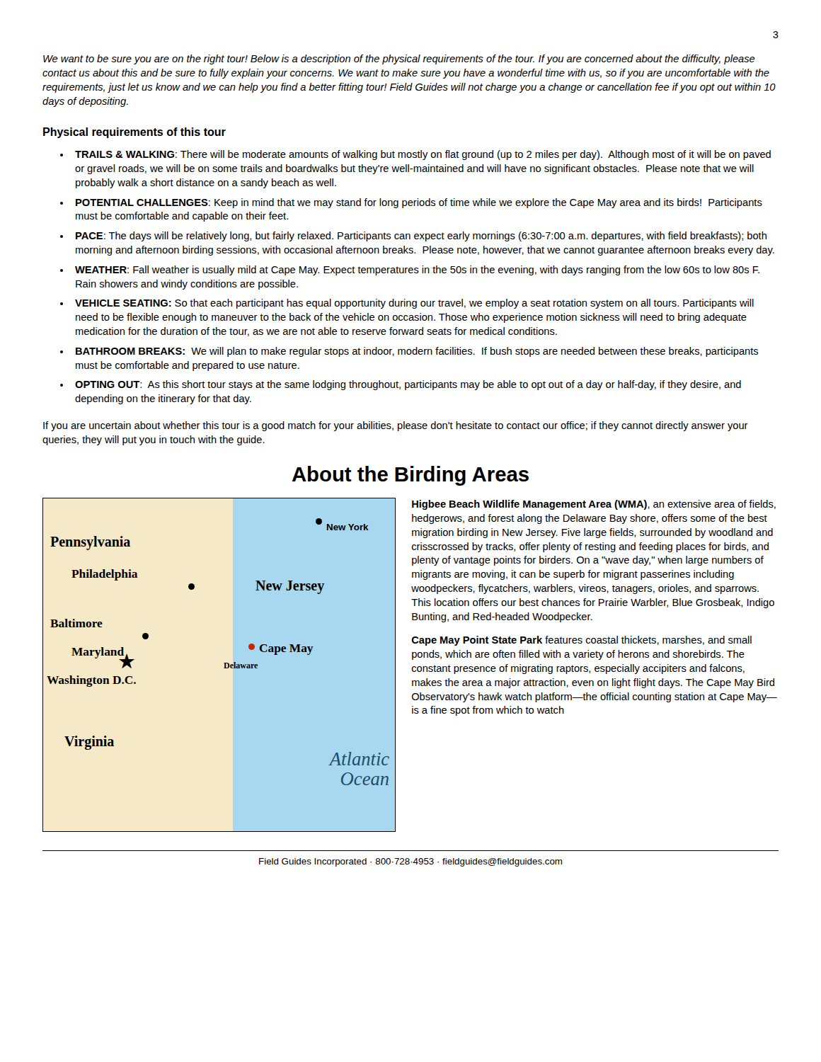3
We want to be sure you are on the right tour! Below is a description of the physical requirements of the tour. If you are concerned about the difficulty, please contact us about this and be sure to fully explain your concerns. We want to make sure you have a wonderful time with us, so if you are uncomfortable with the requirements, just let us know and we can help you find a better fitting tour! Field Guides will not charge you a change or cancellation fee if you opt out within 10 days of depositing.
Physical requirements of this tour
TRAILS & WALKING: There will be moderate amounts of walking but mostly on flat ground (up to 2 miles per day). Although most of it will be on paved or gravel roads, we will be on some trails and boardwalks but they're well-maintained and will have no significant obstacles. Please note that we will probably walk a short distance on a sandy beach as well.
POTENTIAL CHALLENGES: Keep in mind that we may stand for long periods of time while we explore the Cape May area and its birds! Participants must be comfortable and capable on their feet.
PACE: The days will be relatively long, but fairly relaxed. Participants can expect early mornings (6:30-7:00 a.m. departures, with field breakfasts); both morning and afternoon birding sessions, with occasional afternoon breaks. Please note, however, that we cannot guarantee afternoon breaks every day.
WEATHER: Fall weather is usually mild at Cape May. Expect temperatures in the 50s in the evening, with days ranging from the low 60s to low 80s F. Rain showers and windy conditions are possible.
VEHICLE SEATING: So that each participant has equal opportunity during our travel, we employ a seat rotation system on all tours. Participants will need to be flexible enough to maneuver to the back of the vehicle on occasion. Those who experience motion sickness will need to bring adequate medication for the duration of the tour, as we are not able to reserve forward seats for medical conditions.
BATHROOM BREAKS: We will plan to make regular stops at indoor, modern facilities. If bush stops are needed between these breaks, participants must be comfortable and prepared to use nature.
OPTING OUT: As this short tour stays at the same lodging throughout, participants may be able to opt out of a day or half-day, if they desire, and depending on the itinerary for that day.
If you are uncertain about whether this tour is a good match for your abilities, please don't hesitate to contact our office; if they cannot directly answer your queries, they will put you in touch with the guide.
About the Birding Areas
Atlantic
Ocean
Pennsylvania
New York
Philadelphia
New Jersey
Baltimore
Maryland
Cape May
Delaware
★
Washington D.C.
Virginia
Higbee Beach Wildlife Management Area (WMA), an extensive area of fields, hedgerows, and forest along the Delaware Bay shore, offers some of the best migration birding in New Jersey. Five large fields, surrounded by woodland and crisscrossed by tracks, offer plenty of resting and feeding places for birds, and plenty of vantage points for birders. On a "wave day," when large numbers of migrants are moving, it can be superb for migrant passerines including woodpeckers, flycatchers, warblers, vireos, tanagers, orioles, and sparrows. This location offers our best chances for Prairie Warbler, Blue Grosbeak, Indigo Bunting, and Red-headed Woodpecker.
Cape May Point State Park features coastal thickets, marshes, and small ponds, which are often filled with a variety of herons and shorebirds. The constant presence of migrating raptors, especially accipiters and falcons, makes the area a major attraction, even on light flight days. The Cape May Bird Observatory's hawk watch platform—the official counting station at Cape May—is a fine spot from which to watch
Field Guides Incorporated · 800·728·4953 · fieldguides@fieldguides.com